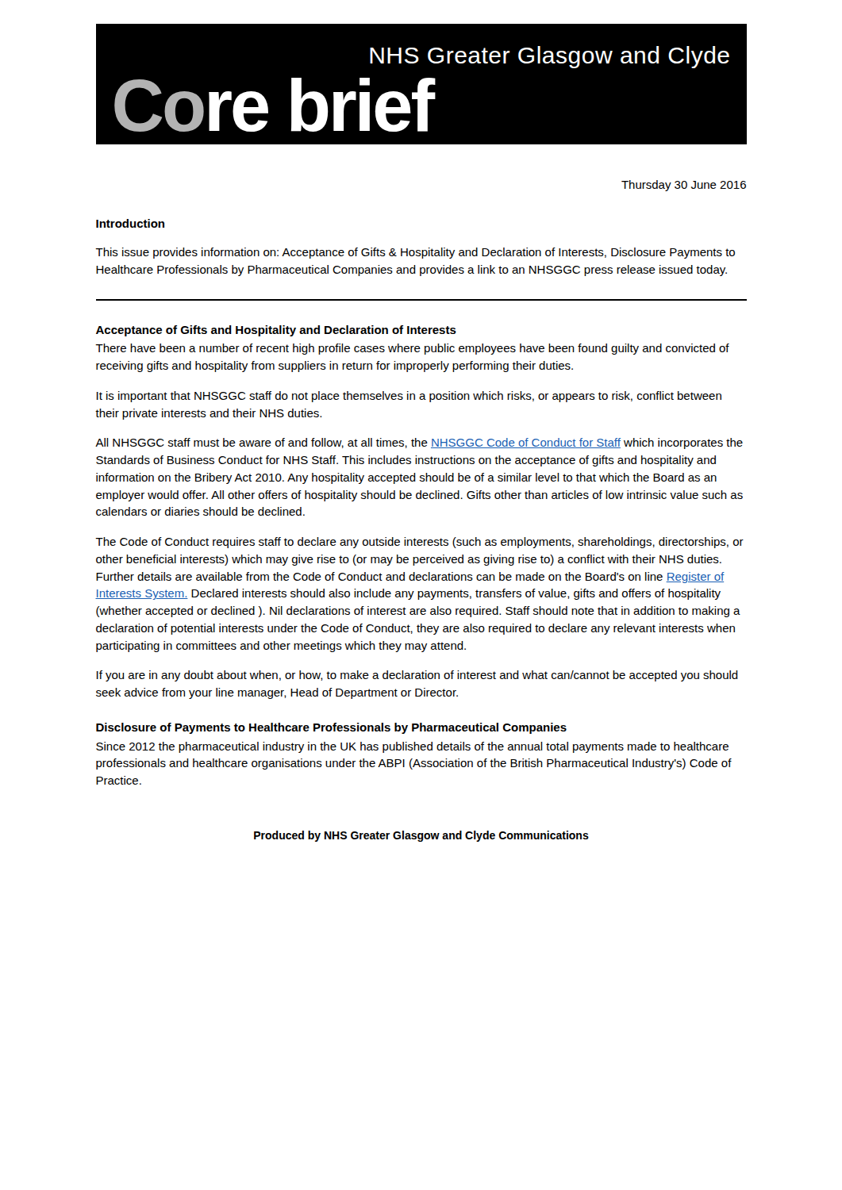NHS Greater Glasgow and Clyde
Core brief
Thursday 30 June 2016
Introduction
This issue provides information on: Acceptance of Gifts & Hospitality and Declaration of Interests, Disclosure Payments to Healthcare Professionals by Pharmaceutical Companies and provides a link to an NHSGGC press release issued today.
Acceptance of Gifts and Hospitality and Declaration of Interests
There have been a number of recent high profile cases where public employees have been found guilty and convicted of receiving gifts and hospitality from suppliers in return for improperly performing their duties.
It is important that NHSGGC staff do not place themselves in a position which risks, or appears to risk, conflict between their private interests and their NHS duties.
All NHSGGC staff must be aware of and follow, at all times, the NHSGGC Code of Conduct for Staff which incorporates the Standards of Business Conduct for NHS Staff. This includes instructions on the acceptance of gifts and hospitality and information on the Bribery Act 2010. Any hospitality accepted should be of a similar level to that which the Board as an employer would offer. All other offers of hospitality should be declined. Gifts other than articles of low intrinsic value such as calendars or diaries should be declined.
The Code of Conduct requires staff to declare any outside interests (such as employments, shareholdings, directorships, or other beneficial interests) which may give rise to (or may be perceived as giving rise to) a conflict with their NHS duties. Further details are available from the Code of Conduct and declarations can be made on the Board's on line Register of Interests System. Declared interests should also include any payments, transfers of value, gifts and offers of hospitality (whether accepted or declined ). Nil declarations of interest are also required. Staff should note that in addition to making a declaration of potential interests under the Code of Conduct, they are also required to declare any relevant interests when participating in committees and other meetings which they may attend.
If you are in any doubt about when, or how, to make a declaration of interest and what can/cannot be accepted you should seek advice from your line manager, Head of Department or Director.
Disclosure of Payments to Healthcare Professionals by Pharmaceutical Companies
Since 2012 the pharmaceutical industry in the UK has published details of the annual total payments made to healthcare professionals and healthcare organisations under the ABPI (Association of the British Pharmaceutical Industry's) Code of Practice.
Produced by NHS Greater Glasgow and Clyde Communications